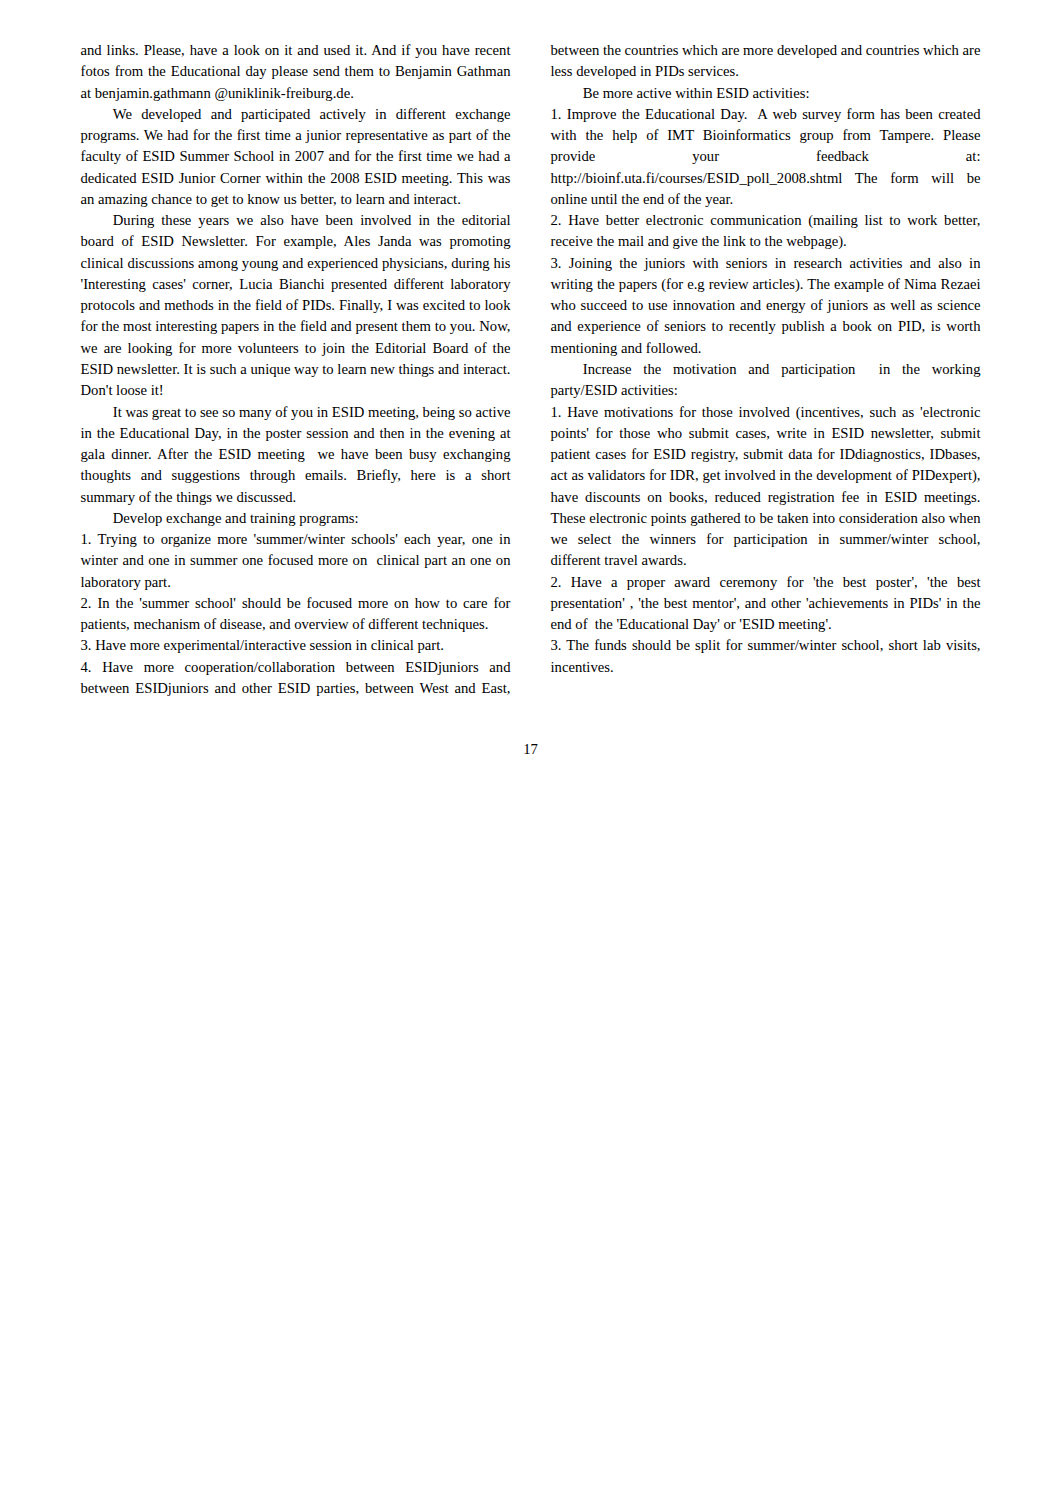and links. Please, have a look on it and used it. And if you have recent fotos from the Educational day please send them to Benjamin Gathman at benjamin.gathmann @uniklinik-freiburg.de.
We developed and participated actively in different exchange programs. We had for the first time a junior representative as part of the faculty of ESID Summer School in 2007 and for the first time we had a dedicated ESID Junior Corner within the 2008 ESID meeting. This was an amazing chance to get to know us better, to learn and interact.
During these years we also have been involved in the editorial board of ESID Newsletter. For example, Ales Janda was promoting clinical discussions among young and experienced physicians, during his 'Interesting cases' corner, Lucia Bianchi presented different laboratory protocols and methods in the field of PIDs. Finally, I was excited to look for the most interesting papers in the field and present them to you. Now, we are looking for more volunteers to join the Editorial Board of the ESID newsletter. It is such a unique way to learn new things and interact. Don't loose it!
It was great to see so many of you in ESID meeting, being so active in the Educational Day, in the poster session and then in the evening at gala dinner. After the ESID meeting we have been busy exchanging thoughts and suggestions through emails. Briefly, here is a short summary of the things we discussed.
Develop exchange and training programs:
1. Trying to organize more 'summer/winter schools' each year, one in winter and one in summer one focused more on clinical part an one on laboratory part.
2. In the 'summer school' should be focused more on how to care for patients, mechanism of disease, and overview of different techniques.
3. Have more experimental/interactive session in clinical part.
4. Have more cooperation/collaboration between ESIDjuniors and between ESIDjuniors and other ESID parties, between West and East, between the countries which are more developed and countries which are less developed in PIDs services.
Be more active within ESID activities:
1. Improve the Educational Day. A web survey form has been created with the help of IMT Bioinformatics group from Tampere. Please provide your feedback at: http://bioinf.uta.fi/courses/ESID_poll_2008.shtml The form will be online until the end of the year.
2. Have better electronic communication (mailing list to work better, receive the mail and give the link to the webpage).
3. Joining the juniors with seniors in research activities and also in writing the papers (for e.g review articles). The example of Nima Rezaei who succeed to use innovation and energy of juniors as well as science and experience of seniors to recently publish a book on PID, is worth mentioning and followed.
Increase the motivation and participation in the working party/ESID activities:
1. Have motivations for those involved (incentives, such as 'electronic points' for those who submit cases, write in ESID newsletter, submit patient cases for ESID registry, submit data for IDdiagnostics, IDbases, act as validators for IDR, get involved in the development of PIDexpert), have discounts on books, reduced registration fee in ESID meetings. These electronic points gathered to be taken into consideration also when we select the winners for participation in summer/winter school, different travel awards.
2. Have a proper award ceremony for 'the best poster', 'the best presentation' , 'the best mentor', and other 'achievements in PIDs' in the end of the 'Educational Day' or 'ESID meeting'.
3. The funds should be split for summer/winter school, short lab visits, incentives.
17